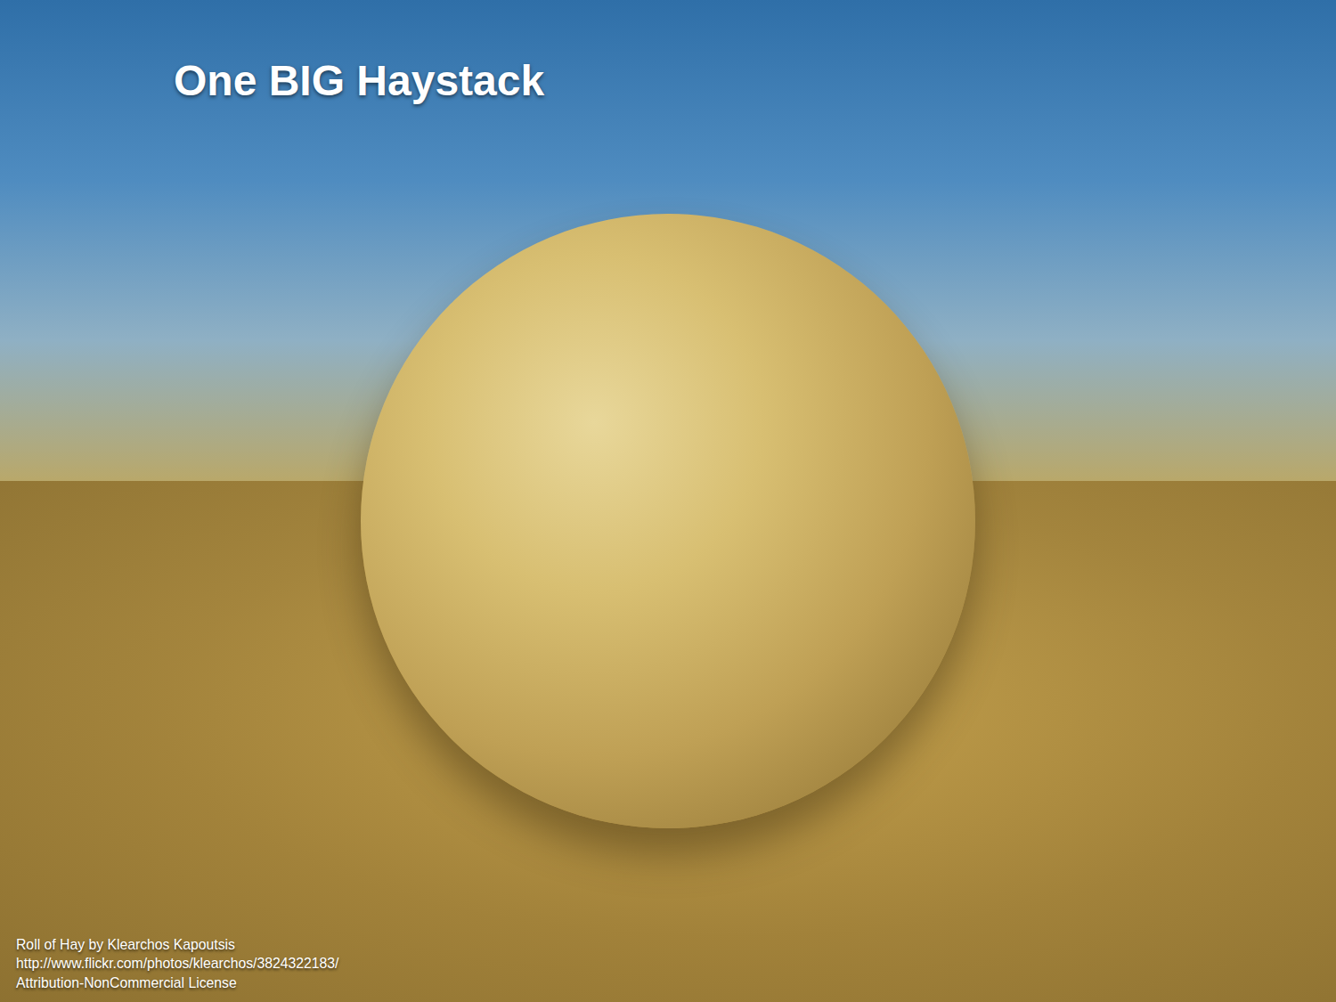One BIG Haystack
Roll of Hay by Klearchos Kapoutsis
http://www.flickr.com/photos/klearchos/3824322183/
Attribution-NonCommercial License